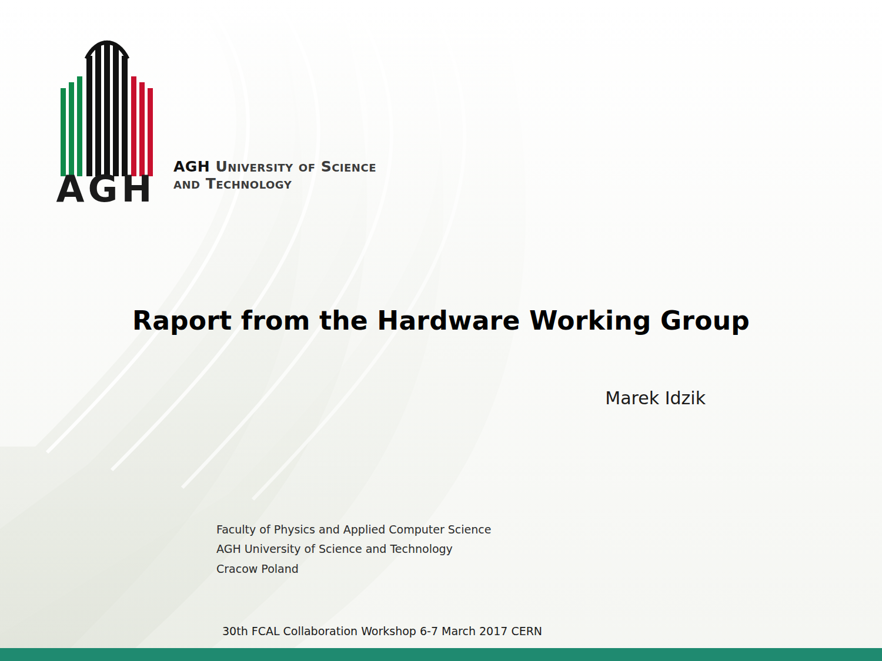AGH
AGH University of Science
and Technology
Raport from the Hardware Working Group
Marek Idzik
Faculty of Physics and Applied Computer Science
AGH University of Science and Technology
Cracow Poland
30th FCAL Collaboration Workshop 6-7 March 2017 CERN